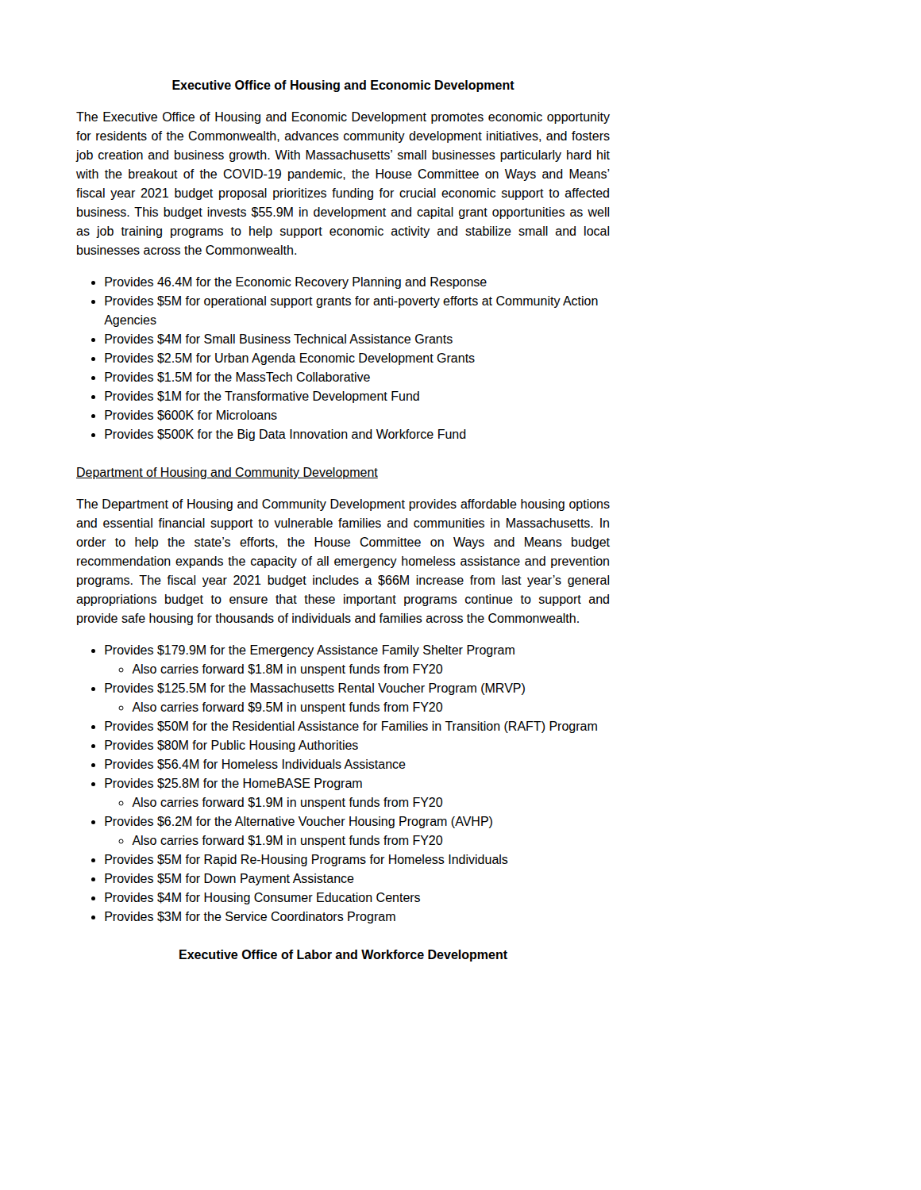Executive Office of Housing and Economic Development
The Executive Office of Housing and Economic Development promotes economic opportunity for residents of the Commonwealth, advances community development initiatives, and fosters job creation and business growth. With Massachusetts’ small businesses particularly hard hit with the breakout of the COVID-19 pandemic, the House Committee on Ways and Means’ fiscal year 2021 budget proposal prioritizes funding for crucial economic support to affected business. This budget invests $55.9M in development and capital grant opportunities as well as job training programs to help support economic activity and stabilize small and local businesses across the Commonwealth.
Provides 46.4M for the Economic Recovery Planning and Response
Provides $5M for operational support grants for anti-poverty efforts at Community Action Agencies
Provides $4M for Small Business Technical Assistance Grants
Provides $2.5M for Urban Agenda Economic Development Grants
Provides $1.5M for the MassTech Collaborative
Provides $1M for the Transformative Development Fund
Provides $600K for Microloans
Provides $500K for the Big Data Innovation and Workforce Fund
Department of Housing and Community Development
The Department of Housing and Community Development provides affordable housing options and essential financial support to vulnerable families and communities in Massachusetts. In order to help the state’s efforts, the House Committee on Ways and Means budget recommendation expands the capacity of all emergency homeless assistance and prevention programs. The fiscal year 2021 budget includes a $66M increase from last year’s general appropriations budget to ensure that these important programs continue to support and provide safe housing for thousands of individuals and families across the Commonwealth.
Provides $179.9M for the Emergency Assistance Family Shelter Program
Also carries forward $1.8M in unspent funds from FY20
Provides $125.5M for the Massachusetts Rental Voucher Program (MRVP)
Also carries forward $9.5M in unspent funds from FY20
Provides $50M for the Residential Assistance for Families in Transition (RAFT) Program
Provides $80M for Public Housing Authorities
Provides $56.4M for Homeless Individuals Assistance
Provides $25.8M for the HomeBASE Program
Also carries forward $1.9M in unspent funds from FY20
Provides $6.2M for the Alternative Voucher Housing Program (AVHP)
Also carries forward $1.9M in unspent funds from FY20
Provides $5M for Rapid Re-Housing Programs for Homeless Individuals
Provides $5M for Down Payment Assistance
Provides $4M for Housing Consumer Education Centers
Provides $3M for the Service Coordinators Program
Executive Office of Labor and Workforce Development